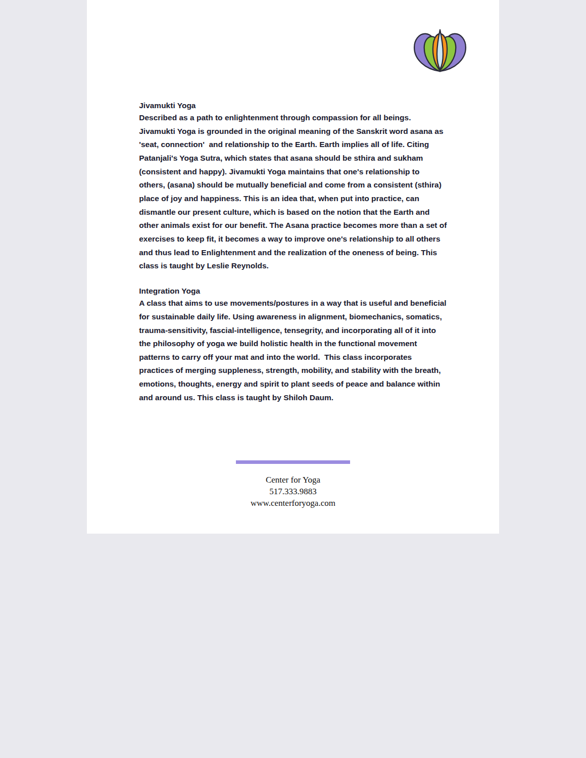Jivamukti Yoga
Described as a path to enlightenment through compassion for all beings. Jivamukti Yoga is grounded in the original meaning of the Sanskrit word asana as 'seat, connection' and relationship to the Earth. Earth implies all of life. Citing Patanjali's Yoga Sutra, which states that asana should be sthira and sukham (consistent and happy). Jivamukti Yoga maintains that one's relationship to others, (asana) should be mutually beneficial and come from a consistent (sthira) place of joy and happiness. This is an idea that, when put into practice, can dismantle our present culture, which is based on the notion that the Earth and other animals exist for our benefit. The Asana practice becomes more than a set of exercises to keep fit, it becomes a way to improve one's relationship to all others and thus lead to Enlightenment and the realization of the oneness of being. This class is taught by Leslie Reynolds.
Integration Yoga
A class that aims to use movements/postures in a way that is useful and beneficial for sustainable daily life. Using awareness in alignment, biomechanics, somatics, trauma-sensitivity, fascial-intelligence, tensegrity, and incorporating all of it into the philosophy of yoga we build holistic health in the functional movement patterns to carry off your mat and into the world. This class incorporates practices of merging suppleness, strength, mobility, and stability with the breath, emotions, thoughts, energy and spirit to plant seeds of peace and balance within and around us. This class is taught by Shiloh Daum.
Center for Yoga
517.333.9883
www.centerforyoga.com